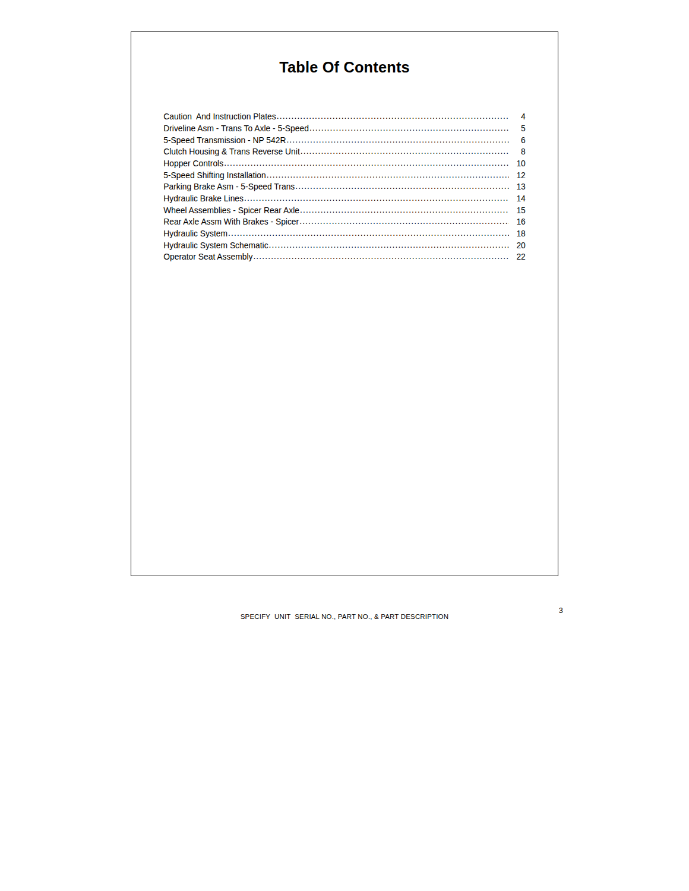Table Of Contents
Caution And Instruction Plates................................................................................................ 4
Driveline Asm - Trans To Axle - 5-Speed................................................................................ 5
5-Speed Transmission - NP 542R......................................................................................... 6
Clutch Housing & Trans Reverse Unit................................................................................. 8
Hopper Controls......................................................................................................... 10
5-Speed Shifting Installation............................................................................................. 12
Parking Brake Asm - 5-Speed Trans................................................................................. 13
Hydraulic Brake Lines.................................................................................................. 14
Wheel Assemblies - Spicer Rear Axle................................................................................ 15
Rear Axle Assm With Brakes - Spicer................................................................................ 16
Hydraulic System....................................................................................................... 18
Hydraulic System Schematic............................................................................................ 20
Operator Seat Assembly................................................................................................. 22
SPECIFY UNIT SERIAL NO., PART NO., & PART DESCRIPTION
3